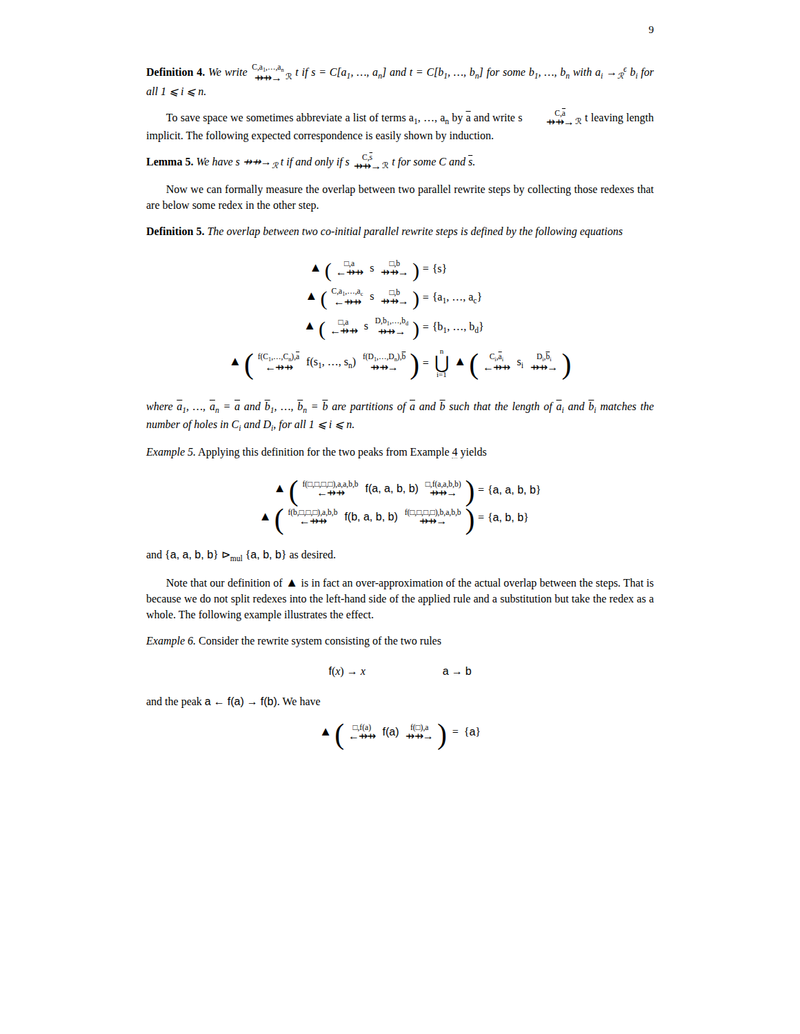9
Definition 4. We write C,a1,…,an⇸⇸→ℛ t if s = C[a1, …, an] and t = C[b1, …, bn] for some b1, …, bn with ai →ℛϵ bi for all 1 ⩽ i ⩽ n.
To save space we sometimes abbreviate a list of terms a1, …, an by a and write s C,a⇸⇸→ℛ t leaving length implicit. The following expected correspondence is easily shown by induction.
Lemma 5. We have s ⇸⇸→ℛ t if and only if s C,s⇸⇸→ℛ t for some C and s.
Now we can formally measure the overlap between two parallel rewrite steps by collecting those redexes that are below some redex in the other step.
Definition 5. The overlap between two co-initial parallel rewrite steps is defined by the following equations
| ▲ ( □,a ←⇸⇸ s □,b ⇸⇸→ ) | = | {s} |
| ▲ ( C,a 1 ,…,a c ←⇸⇸ s □,b ⇸⇸→ ) | = | {a 1 , …, a c } |
| ▲ ( □,a ←⇸⇸ s D,b 1 ,…,b d ⇸⇸→ ) | = | {b 1 , …, b d } |
| ▲ ( f(C 1 ,…,C n ), a ←⇸⇸ f(s 1 , …, s n ) f(D 1 ,…,D n ), b ⇸⇸→ ) | = | n ⋃ i=1 ▲ ( C i , a i ←⇸⇸ s i D i , b i ⇸⇸→ ) |
where a1, …, an = a and b1, …, bn = b are partitions of a and b such that the length of ai and bi matches the number of holes in Ci and Di, for all 1 ⩽ i ⩽ n.
Example 5. Applying this definition for the two peaks from Example 4 yields
| ▲ ( f(□,□,□,□),a,a,b,b ←⇸⇸ f(a, a, b, b) □,f(a,a,b,b) ⇸⇸→ ) | = | { a, a, b, b } |
| ▲ ( f(b,□,□,□),a,b,b ←⇸⇸ f(b, a, b, b) f(□,□,□,□),b,a,b,b ⇸⇸→ ) | = | { a, b, b } |
and {a, a, b, b} ⊳mul {a, b, b} as desired.
Note that our definition of ▲ is in fact an over-approximation of the actual overlap between the steps. That is because we do not split redexes into the left-hand side of the applied rule and a substitution but take the redex as a whole. The following example illustrates the effect.
Example 6. Consider the rewrite system consisting of the two rules
f(x) → x
a → b
and the peak a ← f(a) → f(b). We have
▲ ( □,f(a)←⇸⇸ f(a) f(□),a⇸⇸→ ) = {a}